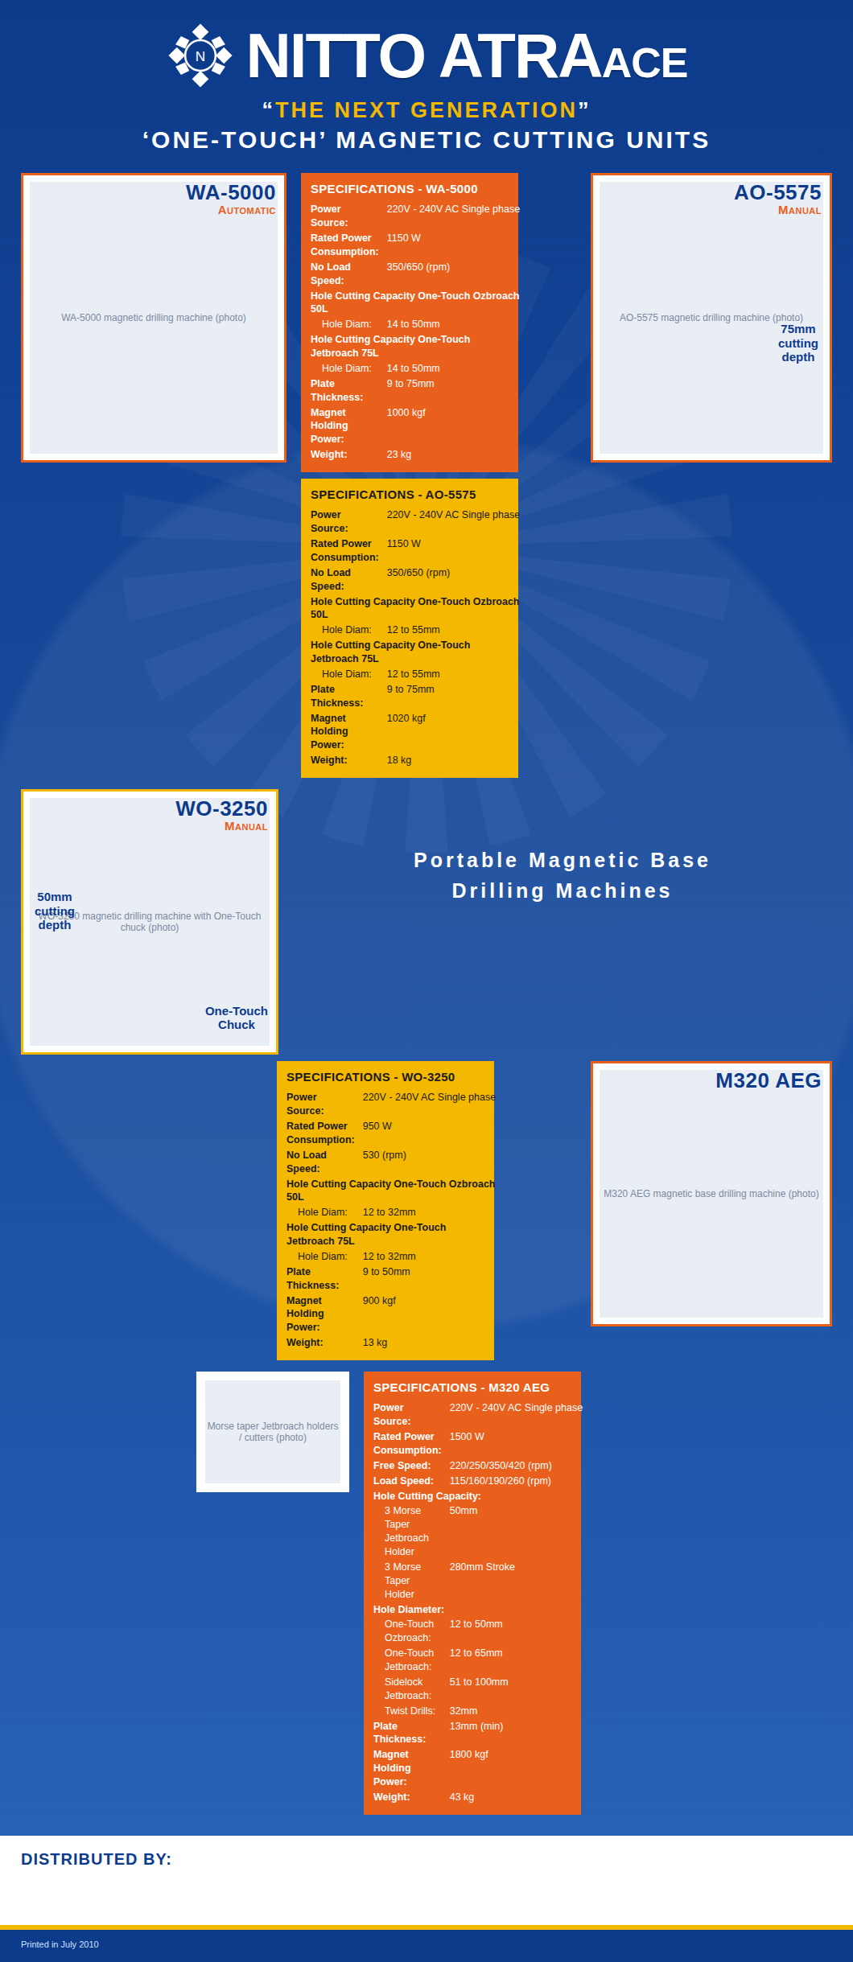N
NITTO ATRAACE
“THE NEXT GENERATION”
‘ONE-TOUCH’ MAGNETIC CUTTING UNITS
WA-5000 Automatic
WA-5000 magnetic drilling machine (photo)
SPECIFICATIONS - WA-5000
| Power Source: | 220V - 240V AC Single phase |
| Rated Power Consumption: | 1150 W |
| No Load Speed: | 350/650 (rpm) |
| Hole Cutting Capacity One-Touch Ozbroach 50L |
| Hole Diam: | 14 to 50mm |
| Hole Cutting Capacity One-Touch Jetbroach 75L |
| Hole Diam: | 14 to 50mm |
| Plate Thickness: | 9 to 75mm |
| Magnet Holding Power: | 1000 kgf |
| Weight: | 23 kg |
AO-5575 Manual
75mm
cutting
depth
AO-5575 magnetic drilling machine (photo)
SPECIFICATIONS - AO-5575
| Power Source: | 220V - 240V AC Single phase |
| Rated Power Consumption: | 1150 W |
| No Load Speed: | 350/650 (rpm) |
| Hole Cutting Capacity One-Touch Ozbroach 50L |
| Hole Diam: | 12 to 55mm |
| Hole Cutting Capacity One-Touch Jetbroach 75L |
| Hole Diam: | 12 to 55mm |
| Plate Thickness: | 9 to 75mm |
| Magnet Holding Power: | 1020 kgf |
| Weight: | 18 kg |
WO-3250 Manual
50mm
cutting
depth
One-Touch
Chuck
WO-3250 magnetic drilling machine with One-Touch chuck (photo)
Portable Magnetic Base
Drilling Machines
SPECIFICATIONS - WO-3250
| Power Source: | 220V - 240V AC Single phase |
| Rated Power Consumption: | 950 W |
| No Load Speed: | 530 (rpm) |
| Hole Cutting Capacity One-Touch Ozbroach 50L |
| Hole Diam: | 12 to 32mm |
| Hole Cutting Capacity One-Touch Jetbroach 75L |
| Hole Diam: | 12 to 32mm |
| Plate Thickness: | 9 to 50mm |
| Magnet Holding Power: | 900 kgf |
| Weight: | 13 kg |
M320 AEG
M320 AEG magnetic base drilling machine (photo)
Morse taper Jetbroach holders / cutters (photo)
SPECIFICATIONS - M320 AEG
| Power Source: | 220V - 240V AC Single phase |
| Rated Power Consumption: | 1500 W |
| Free Speed: | 220/250/350/420 (rpm) |
| Load Speed: | 115/160/190/260 (rpm) |
| Hole Cutting Capacity: |
| 3 Morse Taper Jetbroach Holder | 50mm |
| 3 Morse Taper Holder | 280mm Stroke |
| Hole Diameter: |
| One-Touch Ozbroach: | 12 to 50mm |
| One-Touch Jetbroach: | 12 to 65mm |
| Sidelock Jetbroach: | 51 to 100mm |
| Twist Drills: | 32mm |
| Plate Thickness: | 13mm (min) |
| Magnet Holding Power: | 1800 kgf |
| Weight: | 43 kg |
DISTRIBUTED BY:
Printed in July 2010